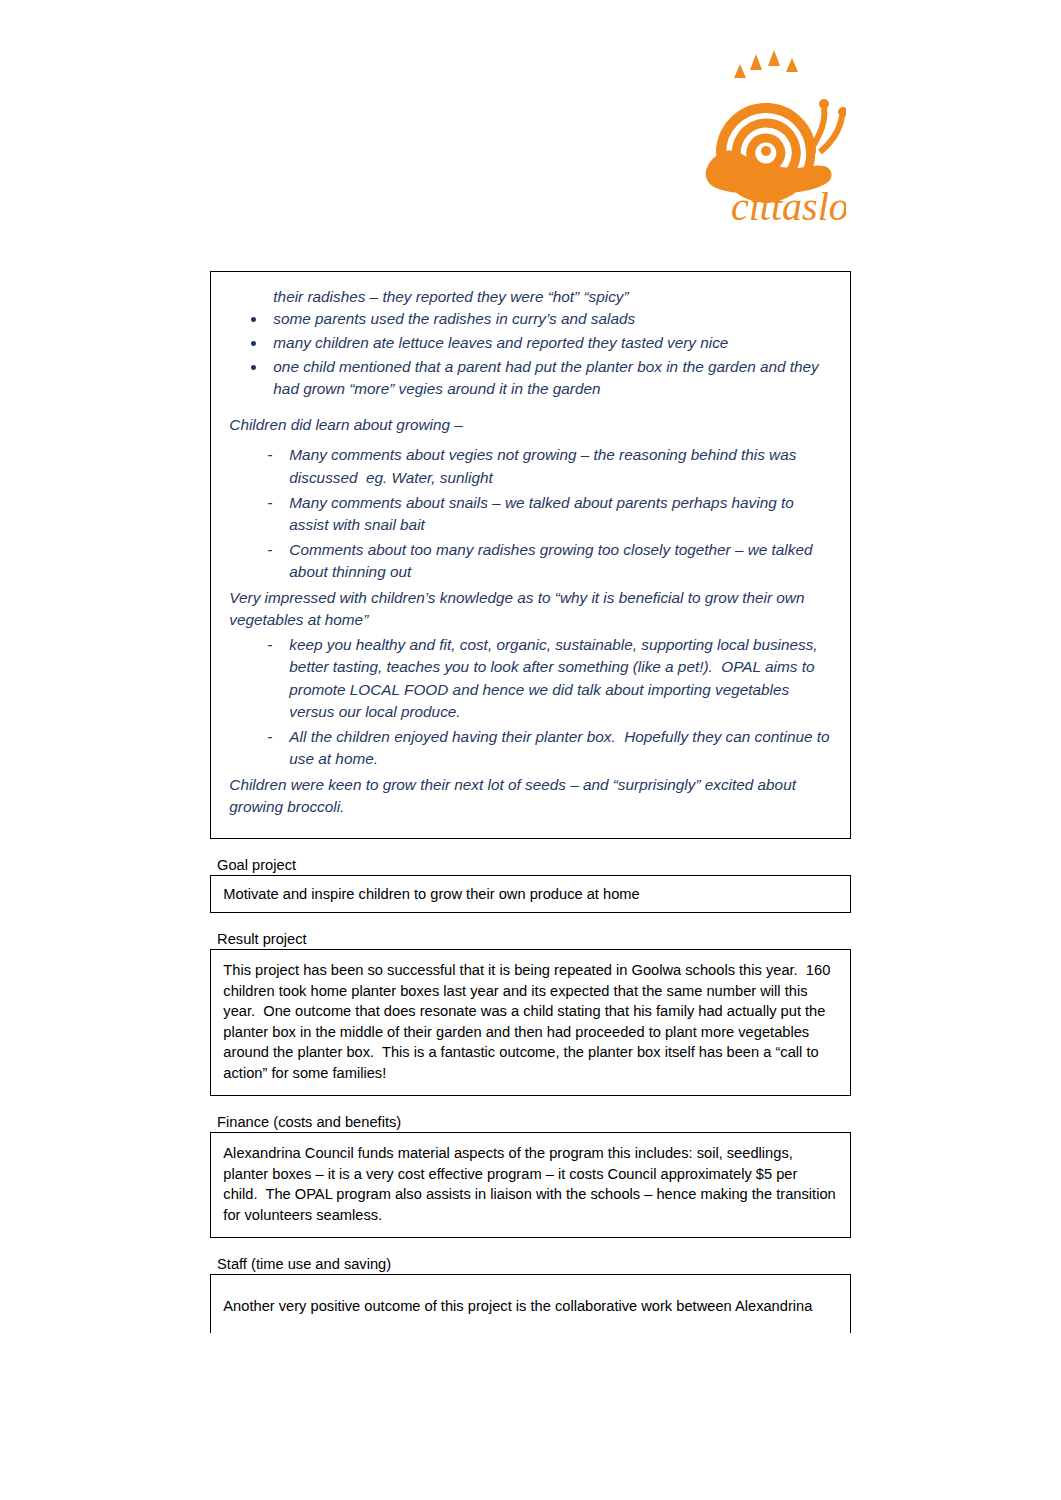cittaslow
their radishes – they reported they were “hot” “spicy”
some parents used the radishes in curry’s and salads
many children ate lettuce leaves and reported they tasted very nice
one child mentioned that a parent had put the planter box in the garden and they had grown “more” vegies around it in the garden
Children did learn about growing –
Many comments about vegies not growing – the reasoning behind this was discussed eg. Water, sunlight
Many comments about snails – we talked about parents perhaps having to assist with snail bait
Comments about too many radishes growing too closely together – we talked about thinning out
Very impressed with children’s knowledge as to “why it is beneficial to grow their own vegetables at home”
keep you healthy and fit, cost, organic, sustainable, supporting local business, better tasting, teaches you to look after something (like a pet!). OPAL aims to promote LOCAL FOOD and hence we did talk about importing vegetables versus our local produce.
All the children enjoyed having their planter box. Hopefully they can continue to use at home.
Children were keen to grow their next lot of seeds – and “surprisingly” excited about growing broccoli.
Goal project
Motivate and inspire children to grow their own produce at home
Result project
This project has been so successful that it is being repeated in Goolwa schools this year. 160 children took home planter boxes last year and its expected that the same number will this year. One outcome that does resonate was a child stating that his family had actually put the planter box in the middle of their garden and then had proceeded to plant more vegetables around the planter box. This is a fantastic outcome, the planter box itself has been a “call to action” for some families!
Finance (costs and benefits)
Alexandrina Council funds material aspects of the program this includes: soil, seedlings, planter boxes – it is a very cost effective program – it costs Council approximately $5 per child. The OPAL program also assists in liaison with the schools – hence making the transition for volunteers seamless.
Staff (time use and saving)
Another very positive outcome of this project is the collaborative work between Alexandrina